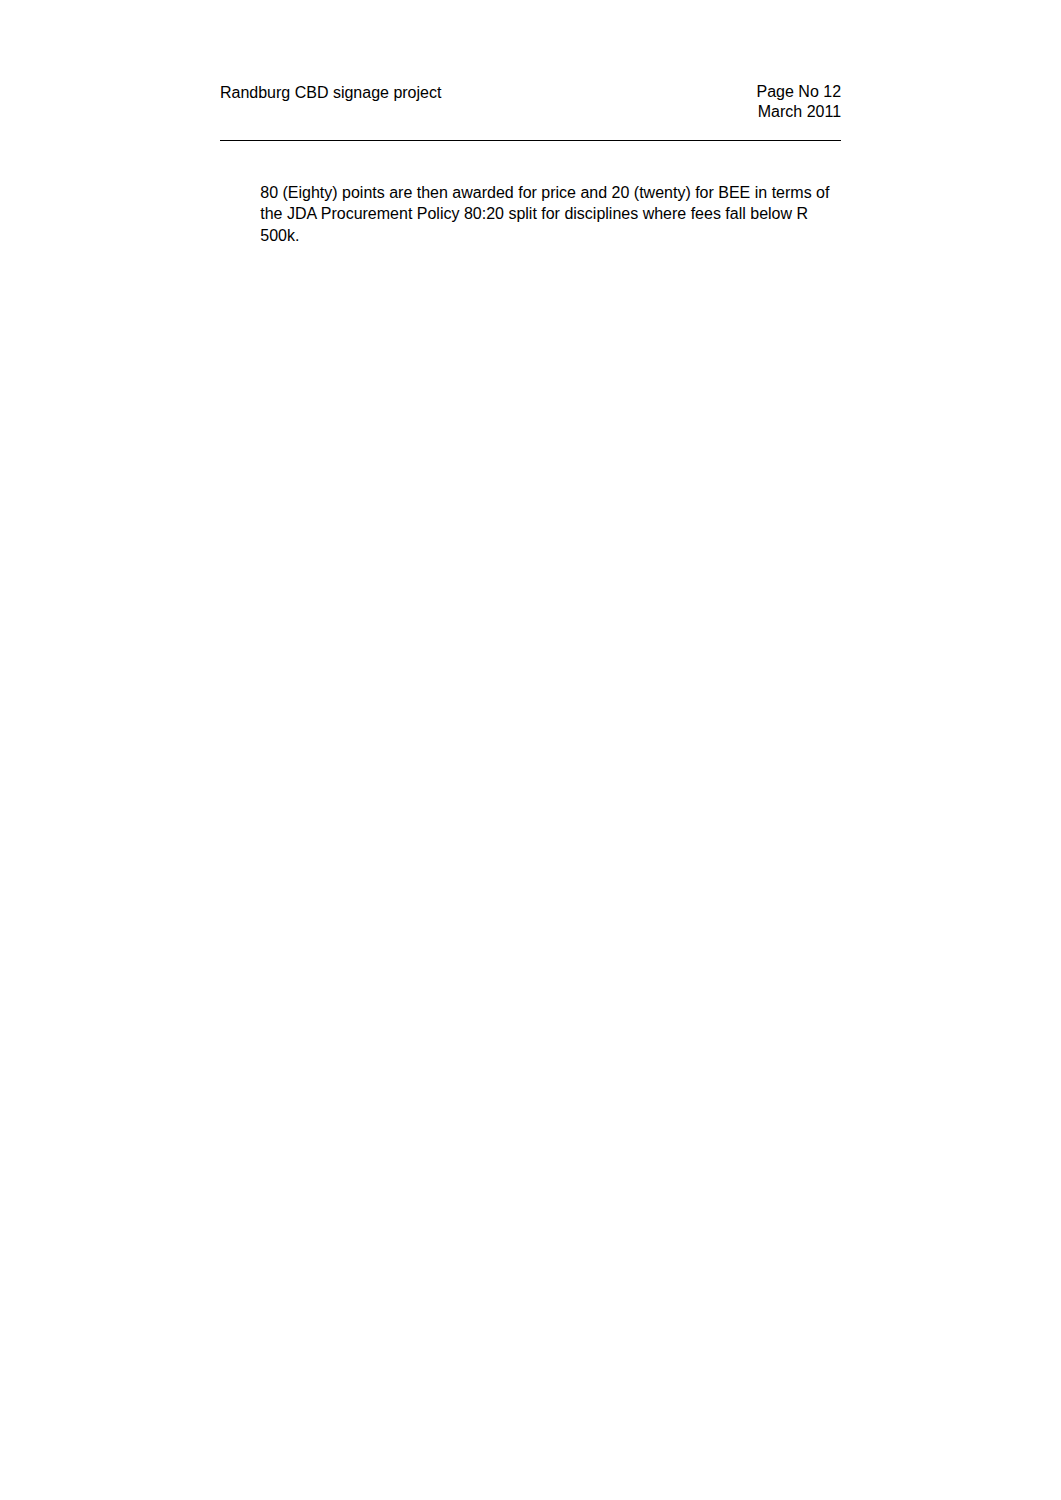Randburg CBD signage project
Page No 12
March 2011
80 (Eighty) points are then awarded for price and 20 (twenty) for BEE in terms of the JDA Procurement Policy 80:20 split for disciplines where fees fall below R 500k.